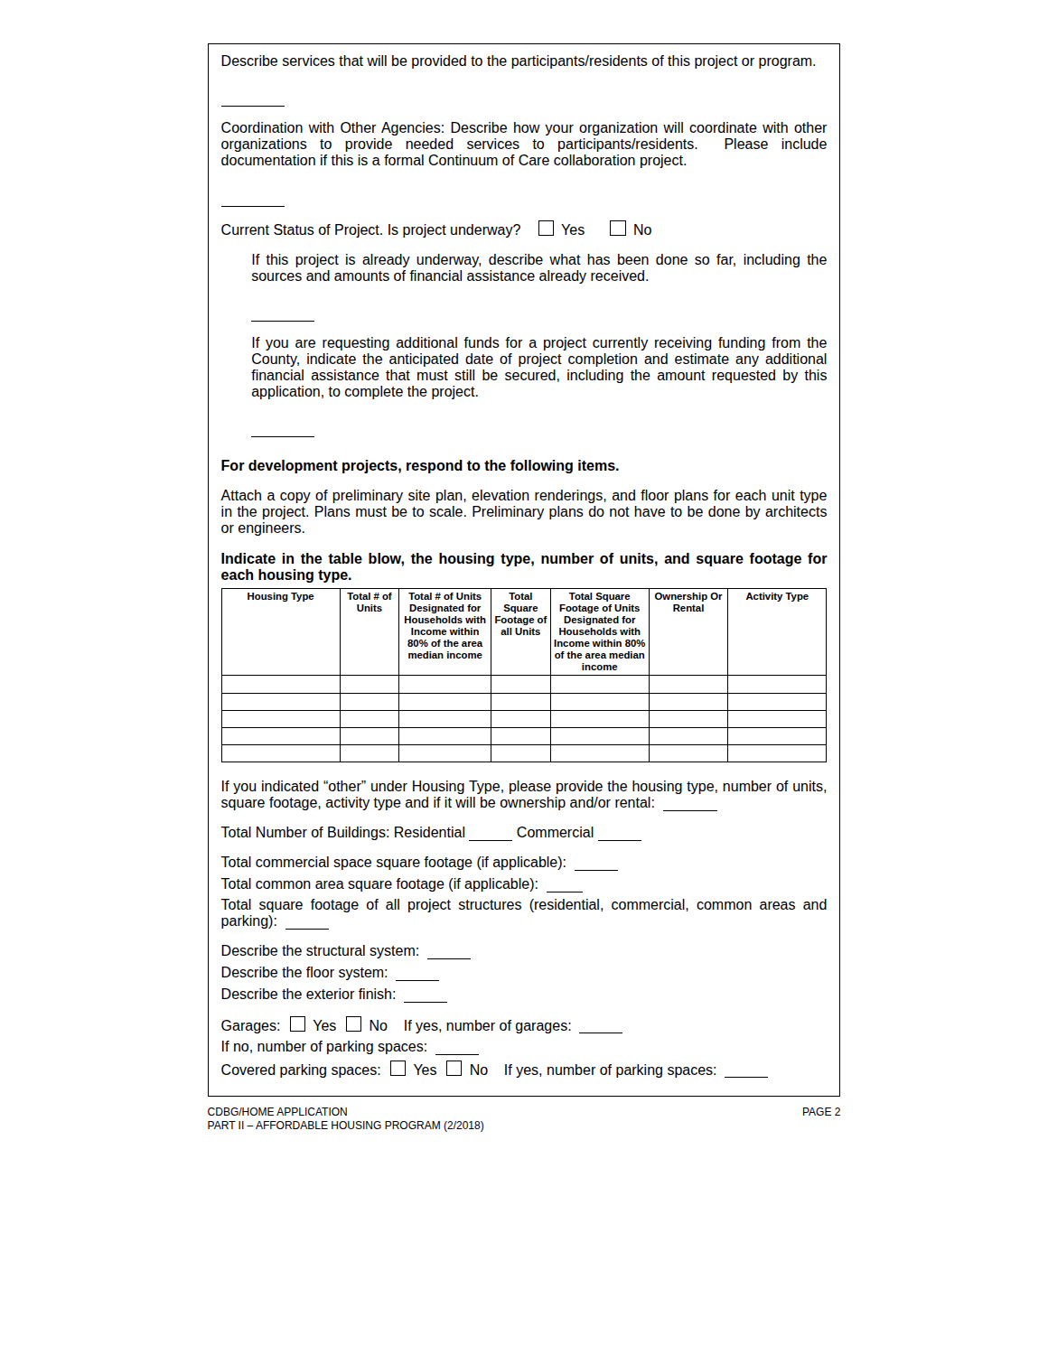Describe services that will be provided to the participants/residents of this project or program.
Coordination with Other Agencies: Describe how your organization will coordinate with other organizations to provide needed services to participants/residents. Please include documentation if this is a formal Continuum of Care collaboration project.
Current Status of Project. Is project underway? Yes No
If this project is already underway, describe what has been done so far, including the sources and amounts of financial assistance already received.
If you are requesting additional funds for a project currently receiving funding from the County, indicate the anticipated date of project completion and estimate any additional financial assistance that must still be secured, including the amount requested by this application, to complete the project.
For development projects, respond to the following items.
Attach a copy of preliminary site plan, elevation renderings, and floor plans for each unit type in the project. Plans must be to scale. Preliminary plans do not have to be done by architects or engineers.
Indicate in the table blow, the housing type, number of units, and square footage for each housing type.
| Housing Type | Total # of Units | Total # of Units Designated for Households with Income within 80% of the area median income | Total Square Footage of all Units | Total Square Footage of Units Designated for Households with Income within 80% of the area median income | Ownership Or Rental | Activity Type |
| --- | --- | --- | --- | --- | --- | --- |
If you indicated “other” under Housing Type, please provide the housing type, number of units, square footage, activity type and if it will be ownership and/or rental:
Total Number of Buildings: Residential Commercial
Total commercial space square footage (if applicable):
Total common area square footage (if applicable):
Total square footage of all project structures (residential, commercial, common areas and parking):
Describe the structural system:
Describe the floor system:
Describe the exterior finish:
Garages: Yes No If yes, number of garages:
If no, number of parking spaces:
Covered parking spaces: Yes No If yes, number of parking spaces:
CDBG/HOME APPLICATION
PART II – AFFORDABLE HOUSING PROGRAM (2/2018)
PAGE 2